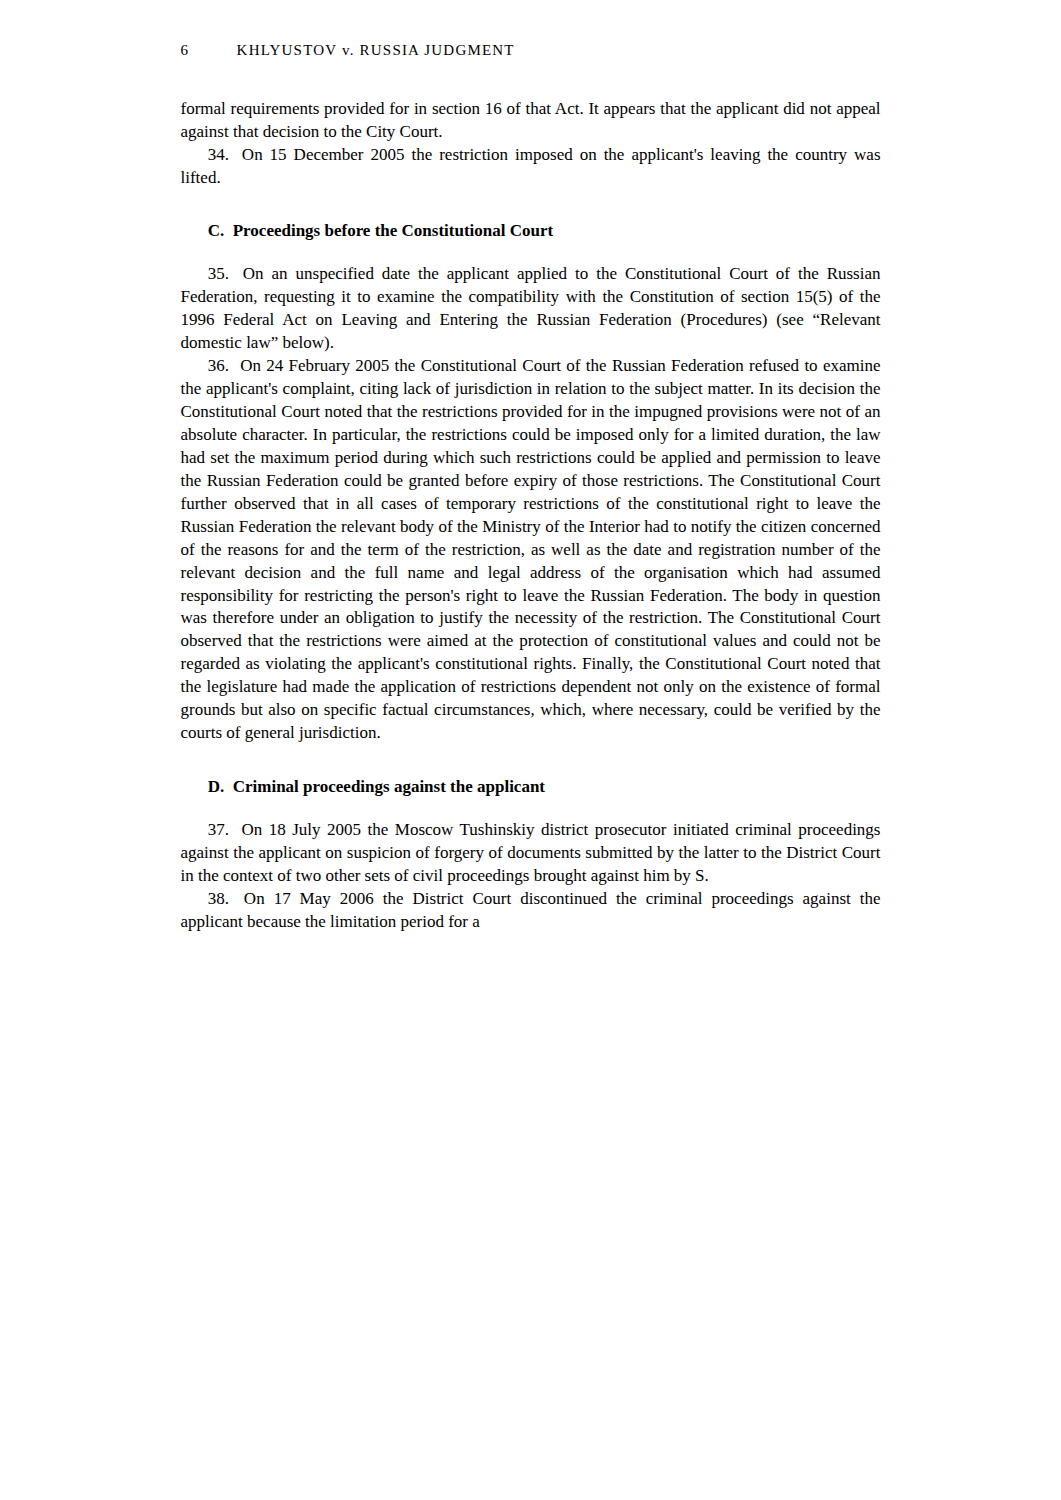6 KHLYUSTOV v. RUSSIA JUDGMENT
formal requirements provided for in section 16 of that Act. It appears that the applicant did not appeal against that decision to the City Court.
34. On 15 December 2005 the restriction imposed on the applicant's leaving the country was lifted.
C. Proceedings before the Constitutional Court
35. On an unspecified date the applicant applied to the Constitutional Court of the Russian Federation, requesting it to examine the compatibility with the Constitution of section 15(5) of the 1996 Federal Act on Leaving and Entering the Russian Federation (Procedures) (see “Relevant domestic law” below).
36. On 24 February 2005 the Constitutional Court of the Russian Federation refused to examine the applicant's complaint, citing lack of jurisdiction in relation to the subject matter. In its decision the Constitutional Court noted that the restrictions provided for in the impugned provisions were not of an absolute character. In particular, the restrictions could be imposed only for a limited duration, the law had set the maximum period during which such restrictions could be applied and permission to leave the Russian Federation could be granted before expiry of those restrictions. The Constitutional Court further observed that in all cases of temporary restrictions of the constitutional right to leave the Russian Federation the relevant body of the Ministry of the Interior had to notify the citizen concerned of the reasons for and the term of the restriction, as well as the date and registration number of the relevant decision and the full name and legal address of the organisation which had assumed responsibility for restricting the person's right to leave the Russian Federation. The body in question was therefore under an obligation to justify the necessity of the restriction. The Constitutional Court observed that the restrictions were aimed at the protection of constitutional values and could not be regarded as violating the applicant's constitutional rights. Finally, the Constitutional Court noted that the legislature had made the application of restrictions dependent not only on the existence of formal grounds but also on specific factual circumstances, which, where necessary, could be verified by the courts of general jurisdiction.
D. Criminal proceedings against the applicant
37. On 18 July 2005 the Moscow Tushinskiy district prosecutor initiated criminal proceedings against the applicant on suspicion of forgery of documents submitted by the latter to the District Court in the context of two other sets of civil proceedings brought against him by S.
38. On 17 May 2006 the District Court discontinued the criminal proceedings against the applicant because the limitation period for a